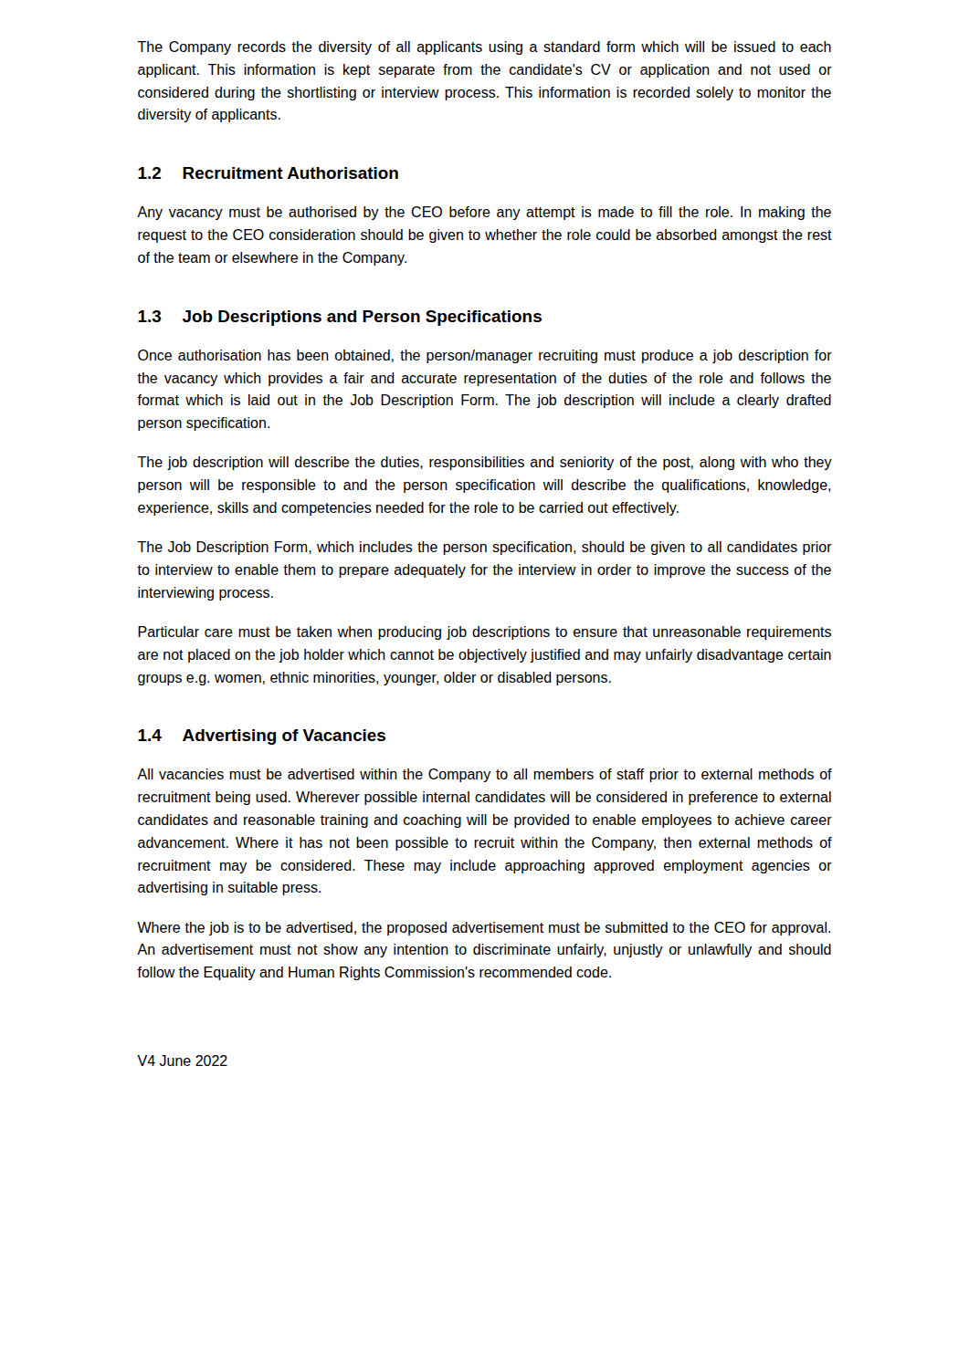The Company records the diversity of all applicants using a standard form which will be issued to each applicant. This information is kept separate from the candidate's CV or application and not used or considered during the shortlisting or interview process. This information is recorded solely to monitor the diversity of applicants.
1.2 Recruitment Authorisation
Any vacancy must be authorised by the CEO before any attempt is made to fill the role. In making the request to the CEO consideration should be given to whether the role could be absorbed amongst the rest of the team or elsewhere in the Company.
1.3 Job Descriptions and Person Specifications
Once authorisation has been obtained, the person/manager recruiting must produce a job description for the vacancy which provides a fair and accurate representation of the duties of the role and follows the format which is laid out in the Job Description Form. The job description will include a clearly drafted person specification.
The job description will describe the duties, responsibilities and seniority of the post, along with who they person will be responsible to and the person specification will describe the qualifications, knowledge, experience, skills and competencies needed for the role to be carried out effectively.
The Job Description Form, which includes the person specification, should be given to all candidates prior to interview to enable them to prepare adequately for the interview in order to improve the success of the interviewing process.
Particular care must be taken when producing job descriptions to ensure that unreasonable requirements are not placed on the job holder which cannot be objectively justified and may unfairly disadvantage certain groups e.g. women, ethnic minorities, younger, older or disabled persons.
1.4 Advertising of Vacancies
All vacancies must be advertised within the Company to all members of staff prior to external methods of recruitment being used. Wherever possible internal candidates will be considered in preference to external candidates and reasonable training and coaching will be provided to enable employees to achieve career advancement. Where it has not been possible to recruit within the Company, then external methods of recruitment may be considered. These may include approaching approved employment agencies or advertising in suitable press.
Where the job is to be advertised, the proposed advertisement must be submitted to the CEO for approval. An advertisement must not show any intention to discriminate unfairly, unjustly or unlawfully and should follow the Equality and Human Rights Commission's recommended code.
V4 June 2022